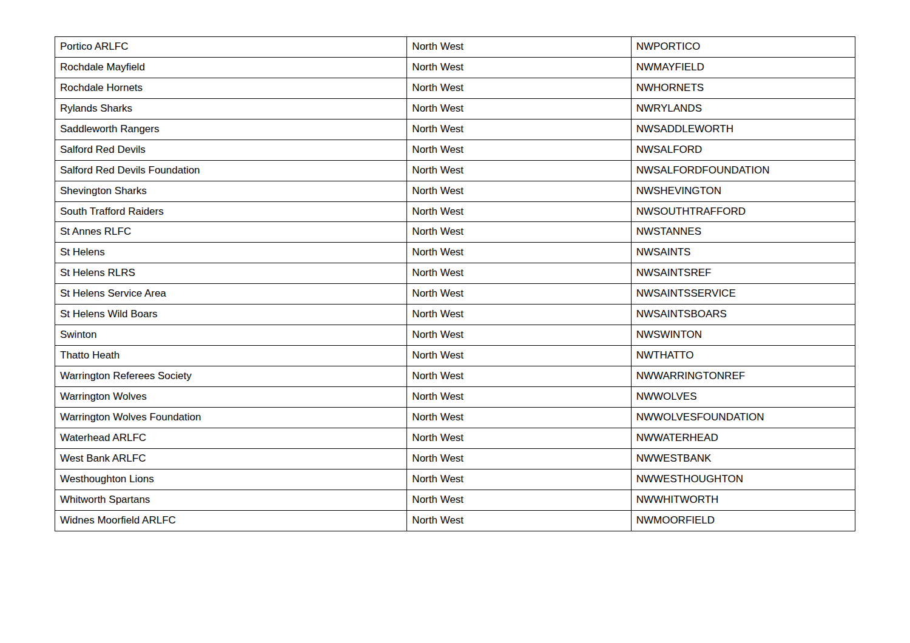| Portico ARLFC | North West | NWPORTICO |
| Rochdale Mayfield | North West | NWMAYFIELD |
| Rochdale Hornets | North West | NWHORNETS |
| Rylands Sharks | North West | NWRYLANDS |
| Saddleworth Rangers | North West | NWSADDLEWORTH |
| Salford Red Devils | North West | NWSALFORD |
| Salford Red Devils Foundation | North West | NWSALFORDFOUNDATION |
| Shevington Sharks | North West | NWSHEVINGTON |
| South Trafford Raiders | North West | NWSOUTHTRAFFORD |
| St Annes RLFC | North West | NWSTANNES |
| St Helens | North West | NWSAINTS |
| St Helens RLRS | North West | NWSAINTSREF |
| St Helens Service Area | North West | NWSAINTSSERVICE |
| St Helens Wild Boars | North West | NWSAINTSBOARS |
| Swinton | North West | NWSWINTON |
| Thatto Heath | North West | NWTHATTO |
| Warrington Referees Society | North West | NWWARRINGTONREF |
| Warrington Wolves | North West | NWWOLVES |
| Warrington Wolves Foundation | North West | NWWOLVESFOUNDATION |
| Waterhead ARLFC | North West | NWWATERHEAD |
| West Bank ARLFC | North West | NWWESTBANK |
| Westhoughton Lions | North West | NWWESTHOUGHTON |
| Whitworth Spartans | North West | NWWHITWORTH |
| Widnes Moorfield ARLFC | North West | NWMOORFIELD |